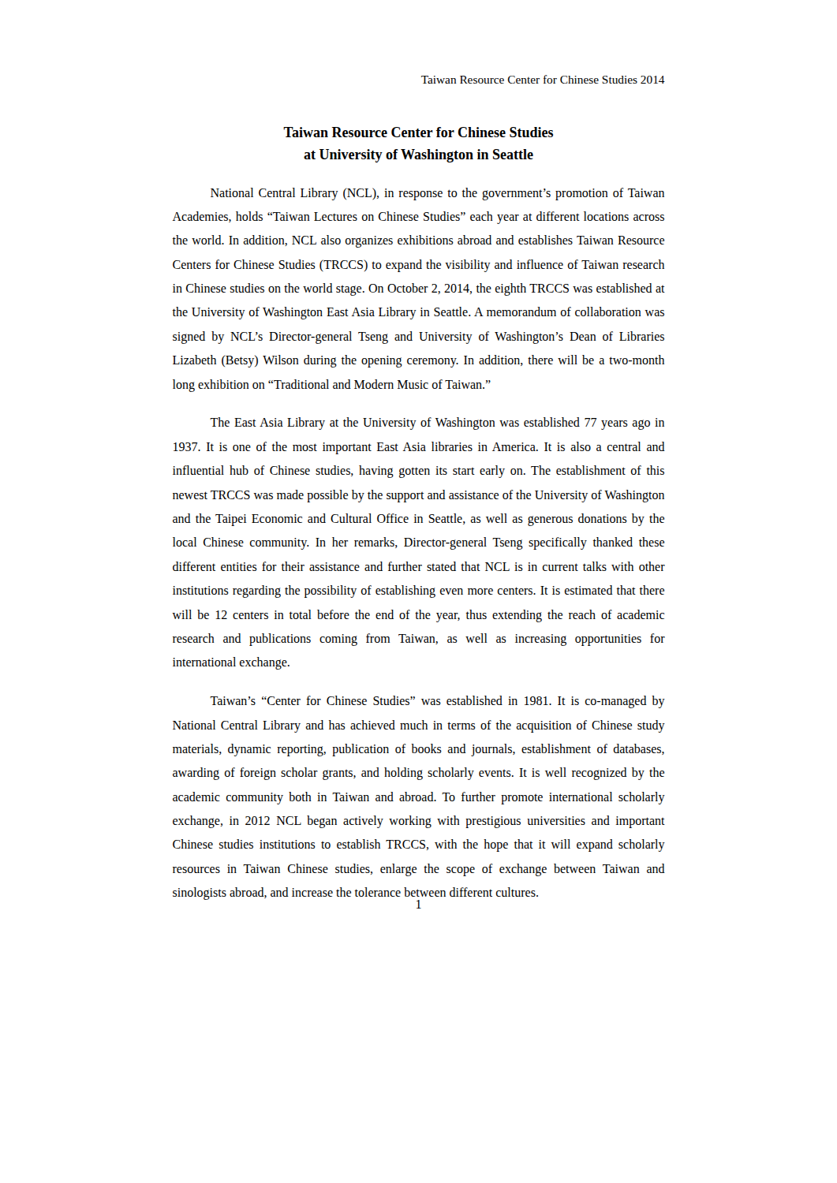Taiwan Resource Center for Chinese Studies 2014
Taiwan Resource Center for Chinese Studies at University of Washington in Seattle
National Central Library (NCL), in response to the government’s promotion of Taiwan Academies, holds “Taiwan Lectures on Chinese Studies” each year at different locations across the world. In addition, NCL also organizes exhibitions abroad and establishes Taiwan Resource Centers for Chinese Studies (TRCCS) to expand the visibility and influence of Taiwan research in Chinese studies on the world stage. On October 2, 2014, the eighth TRCCS was established at the University of Washington East Asia Library in Seattle. A memorandum of collaboration was signed by NCL’s Director-general Tseng and University of Washington’s Dean of Libraries Lizabeth (Betsy) Wilson during the opening ceremony. In addition, there will be a two-month long exhibition on “Traditional and Modern Music of Taiwan.”
The East Asia Library at the University of Washington was established 77 years ago in 1937. It is one of the most important East Asia libraries in America. It is also a central and influential hub of Chinese studies, having gotten its start early on. The establishment of this newest TRCCS was made possible by the support and assistance of the University of Washington and the Taipei Economic and Cultural Office in Seattle, as well as generous donations by the local Chinese community. In her remarks, Director-general Tseng specifically thanked these different entities for their assistance and further stated that NCL is in current talks with other institutions regarding the possibility of establishing even more centers. It is estimated that there will be 12 centers in total before the end of the year, thus extending the reach of academic research and publications coming from Taiwan, as well as increasing opportunities for international exchange.
Taiwan’s “Center for Chinese Studies” was established in 1981. It is co-managed by National Central Library and has achieved much in terms of the acquisition of Chinese study materials, dynamic reporting, publication of books and journals, establishment of databases, awarding of foreign scholar grants, and holding scholarly events. It is well recognized by the academic community both in Taiwan and abroad. To further promote international scholarly exchange, in 2012 NCL began actively working with prestigious universities and important Chinese studies institutions to establish TRCCS, with the hope that it will expand scholarly resources in Taiwan Chinese studies, enlarge the scope of exchange between Taiwan and sinologists abroad, and increase the tolerance between different cultures.
1